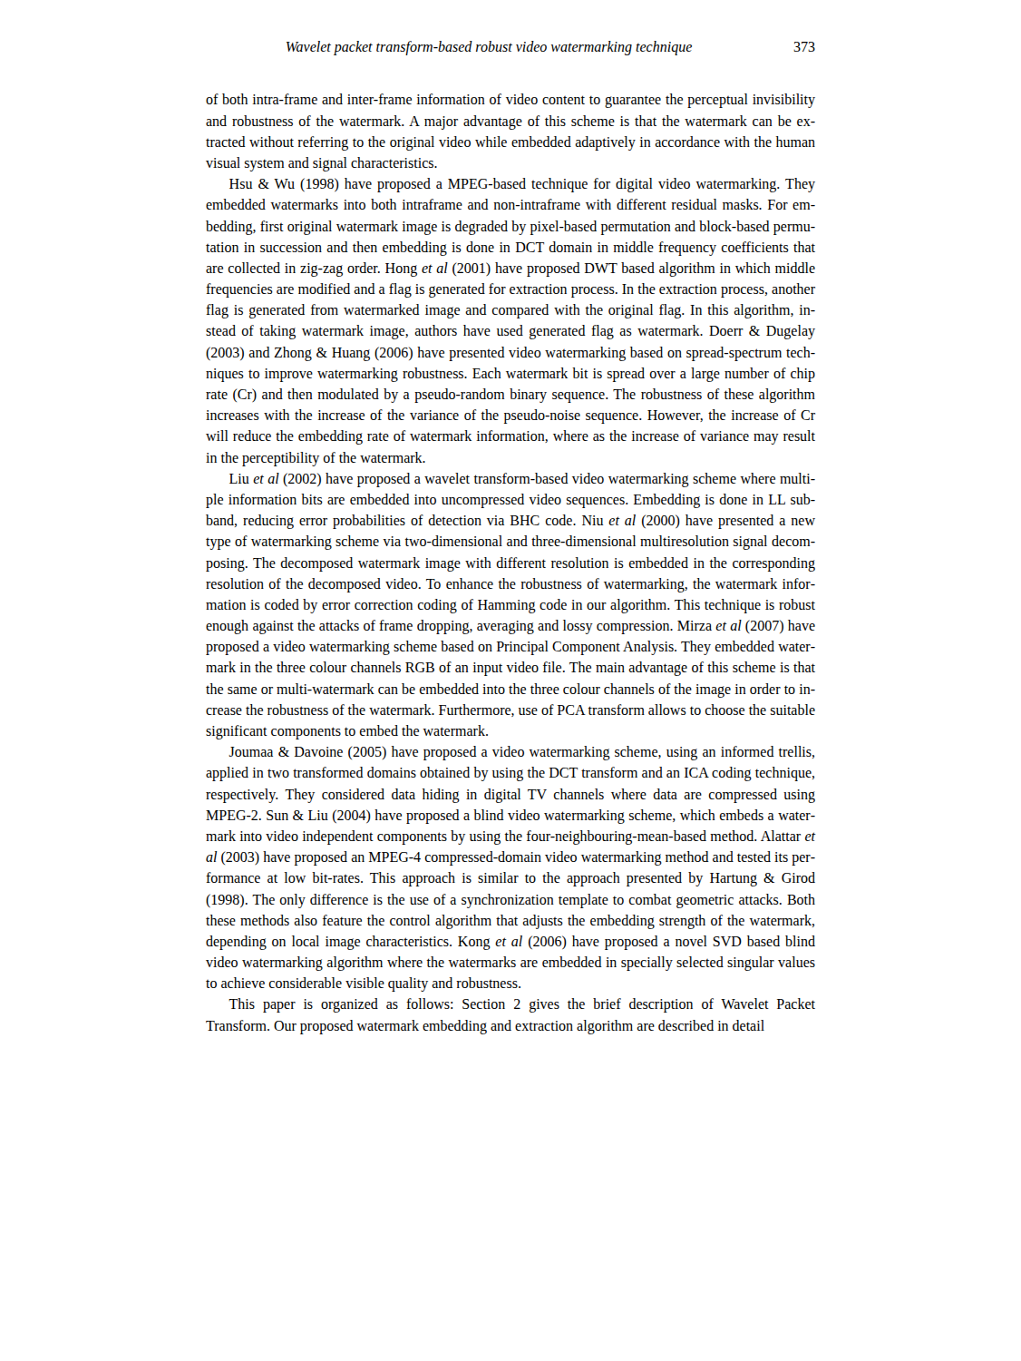Wavelet packet transform-based robust video watermarking technique 373
of both intra-frame and inter-frame information of video content to guarantee the perceptual invisibility and robustness of the watermark. A major advantage of this scheme is that the watermark can be extracted without referring to the original video while embedded adaptively in accordance with the human visual system and signal characteristics.
Hsu & Wu (1998) have proposed a MPEG-based technique for digital video watermarking. They embedded watermarks into both intraframe and non-intraframe with different residual masks. For embedding, first original watermark image is degraded by pixel-based permutation and block-based permutation in succession and then embedding is done in DCT domain in middle frequency coefficients that are collected in zig-zag order. Hong et al (2001) have proposed DWT based algorithm in which middle frequencies are modified and a flag is generated for extraction process. In the extraction process, another flag is generated from watermarked image and compared with the original flag. In this algorithm, instead of taking watermark image, authors have used generated flag as watermark. Doerr & Dugelay (2003) and Zhong & Huang (2006) have presented video watermarking based on spread-spectrum techniques to improve watermarking robustness. Each watermark bit is spread over a large number of chip rate (Cr) and then modulated by a pseudo-random binary sequence. The robustness of these algorithm increases with the increase of the variance of the pseudo-noise sequence. However, the increase of Cr will reduce the embedding rate of watermark information, where as the increase of variance may result in the perceptibility of the watermark.
Liu et al (2002) have proposed a wavelet transform-based video watermarking scheme where multiple information bits are embedded into uncompressed video sequences. Embedding is done in LL sub-band, reducing error probabilities of detection via BHC code. Niu et al (2000) have presented a new type of watermarking scheme via two-dimensional and three-dimensional multiresolution signal decomposing. The decomposed watermark image with different resolution is embedded in the corresponding resolution of the decomposed video. To enhance the robustness of watermarking, the watermark information is coded by error correction coding of Hamming code in our algorithm. This technique is robust enough against the attacks of frame dropping, averaging and lossy compression. Mirza et al (2007) have proposed a video watermarking scheme based on Principal Component Analysis. They embedded watermark in the three colour channels RGB of an input video file. The main advantage of this scheme is that the same or multi-watermark can be embedded into the three colour channels of the image in order to increase the robustness of the watermark. Furthermore, use of PCA transform allows to choose the suitable significant components to embed the watermark.
Joumaa & Davoine (2005) have proposed a video watermarking scheme, using an informed trellis, applied in two transformed domains obtained by using the DCT transform and an ICA coding technique, respectively. They considered data hiding in digital TV channels where data are compressed using MPEG-2. Sun & Liu (2004) have proposed a blind video watermarking scheme, which embeds a watermark into video independent components by using the four-neighbouring-mean-based method. Alattar et al (2003) have proposed an MPEG-4 compressed-domain video watermarking method and tested its performance at low bit-rates. This approach is similar to the approach presented by Hartung & Girod (1998). The only difference is the use of a synchronization template to combat geometric attacks. Both these methods also feature the control algorithm that adjusts the embedding strength of the watermark, depending on local image characteristics. Kong et al (2006) have proposed a novel SVD based blind video watermarking algorithm where the watermarks are embedded in specially selected singular values to achieve considerable visible quality and robustness.
This paper is organized as follows: Section 2 gives the brief description of Wavelet Packet Transform. Our proposed watermark embedding and extraction algorithm are described in detail